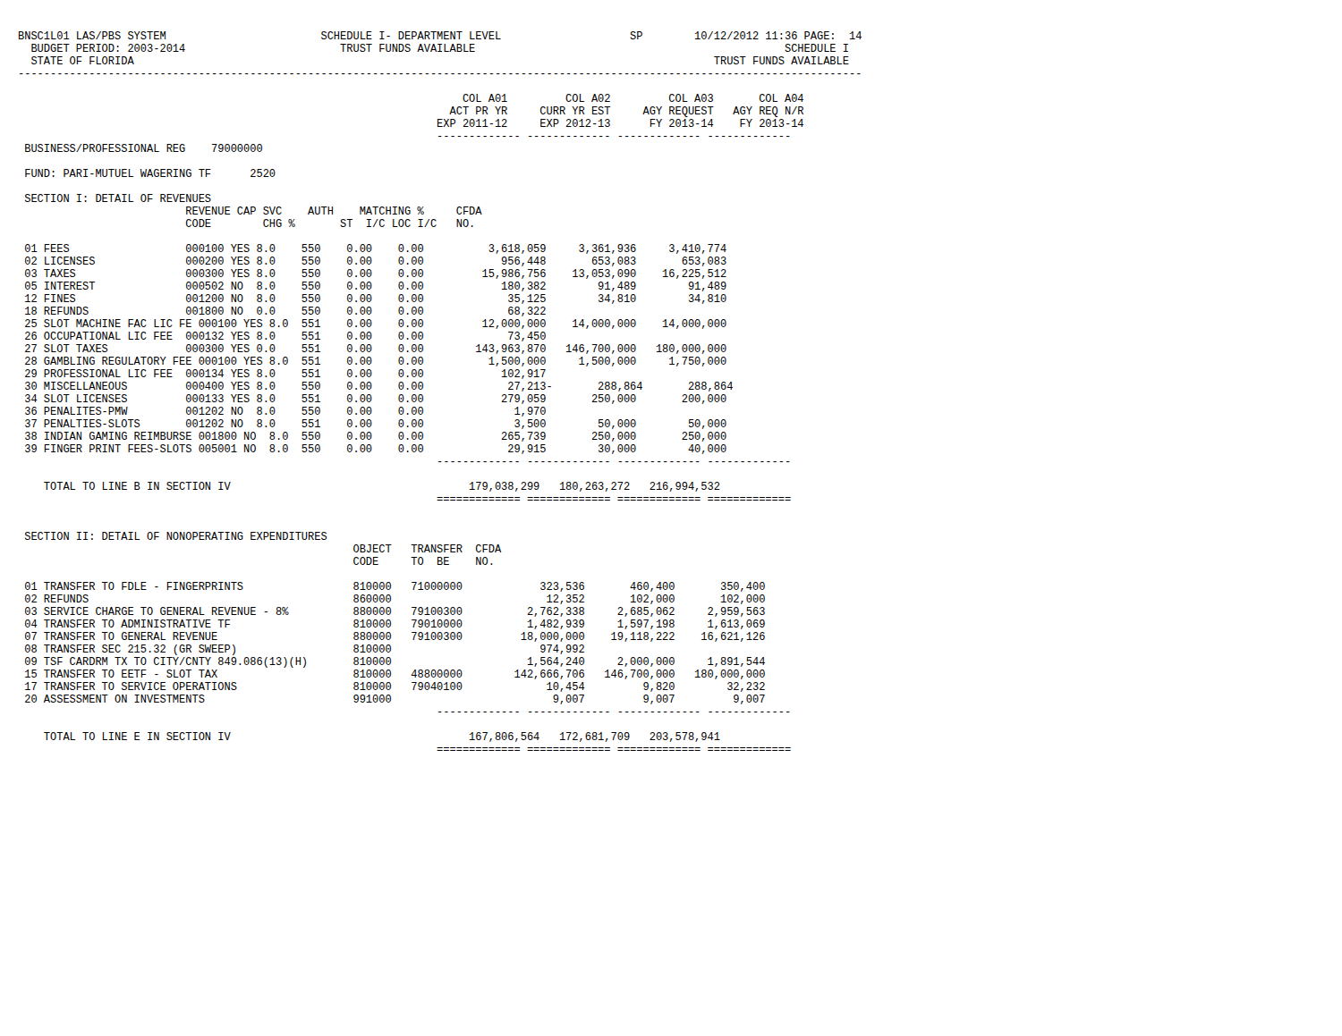BNSC1L01 LAS/PBS SYSTEM                        SCHEDULE I- DEPARTMENT LEVEL                    SP        10/12/2012 11:36 PAGE:  14
  BUDGET PERIOD: 2003-2014                        TRUST FUNDS AVAILABLE                                                SCHEDULE I
  STATE OF FLORIDA                                                                                          TRUST FUNDS AVAILABLE
-----------------------------------------------------------------------------------------------------------------------------------

                                                                     COL A01         COL A02         COL A03       COL A04
                                                                   ACT PR YR     CURR YR EST     AGY REQUEST   AGY REQ N/R
                                                                 EXP 2011-12     EXP 2012-13      FY 2013-14    FY 2013-14
                                                                 ------------- ------------- ------------- -------------
 BUSINESS/PROFESSIONAL REG    79000000

 FUND: PARI-MUTUEL WAGERING TF      2520

 SECTION I: DETAIL OF REVENUES
                          REVENUE CAP SVC    AUTH    MATCHING %     CFDA
                          CODE        CHG %       ST  I/C LOC I/C   NO.

 01 FEES                  000100 YES 8.0    550    0.00    0.00          3,618,059     3,361,936     3,410,774
 02 LICENSES              000200 YES 8.0    550    0.00    0.00            956,448       653,083       653,083
 03 TAXES                 000300 YES 8.0    550    0.00    0.00         15,986,756    13,053,090    16,225,512
 05 INTEREST              000502 NO  8.0    550    0.00    0.00            180,382        91,489        91,489
 12 FINES                 001200 NO  8.0    550    0.00    0.00             35,125        34,810        34,810
 18 REFUNDS               001800 NO  0.0    550    0.00    0.00             68,322
 25 SLOT MACHINE FAC LIC FE 000100 YES 8.0  551    0.00    0.00         12,000,000    14,000,000    14,000,000
 26 OCCUPATIONAL LIC FEE  000132 YES 8.0    551    0.00    0.00             73,450
 27 SLOT TAXES            000300 YES 0.0    551    0.00    0.00        143,963,870   146,700,000   180,000,000
 28 GAMBLING REGULATORY FEE 000100 YES 8.0  551    0.00    0.00          1,500,000     1,500,000     1,750,000
 29 PROFESSIONAL LIC FEE  000134 YES 8.0    551    0.00    0.00            102,917
 30 MISCELLANEOUS         000400 YES 8.0    550    0.00    0.00             27,213-       288,864       288,864
 34 SLOT LICENSES         000133 YES 8.0    551    0.00    0.00            279,059       250,000       200,000
 36 PENALITES-PMW         001202 NO  8.0    550    0.00    0.00              1,970
 37 PENALTIES-SLOTS       001202 NO  8.0    551    0.00    0.00              3,500        50,000        50,000
 38 INDIAN GAMING REIMBURSE 001800 NO  8.0  550    0.00    0.00            265,739       250,000       250,000
 39 FINGER PRINT FEES-SLOTS 005001 NO  8.0  550    0.00    0.00             29,915        30,000        40,000
                                                                 ------------- ------------- ------------- -------------

    TOTAL TO LINE B IN SECTION IV                                     179,038,299   180,263,272   216,994,532
                                                                 ============= ============= ============= =============


 SECTION II: DETAIL OF NONOPERATING EXPENDITURES
                                                    OBJECT   TRANSFER  CFDA
                                                    CODE     TO  BE    NO.

 01 TRANSFER TO FDLE - FINGERPRINTS                 810000   71000000            323,536       460,400       350,400
 02 REFUNDS                                         860000                        12,352       102,000       102,000
 03 SERVICE CHARGE TO GENERAL REVENUE - 8%          880000   79100300          2,762,338     2,685,062     2,959,563
 04 TRANSFER TO ADMINISTRATIVE TF                   810000   79010000          1,482,939     1,597,198     1,613,069
 07 TRANSFER TO GENERAL REVENUE                     880000   79100300         18,000,000    19,118,222    16,621,126
 08 TRANSFER SEC 215.32 (GR SWEEP)                  810000                       974,992
 09 TSF CARDRM TX TO CITY/CNTY 849.086(13)(H)       810000                     1,564,240     2,000,000     1,891,544
 15 TRANSFER TO EETF - SLOT TAX                     810000   48800000        142,666,706   146,700,000   180,000,000
 17 TRANSFER TO SERVICE OPERATIONS                  810000   79040100             10,454         9,820        32,232
 20 ASSESSMENT ON INVESTMENTS                       991000                         9,007         9,007         9,007
                                                                 ------------- ------------- ------------- -------------

    TOTAL TO LINE E IN SECTION IV                                     167,806,564   172,681,709   203,578,941
                                                                 ============= ============= ============= =============